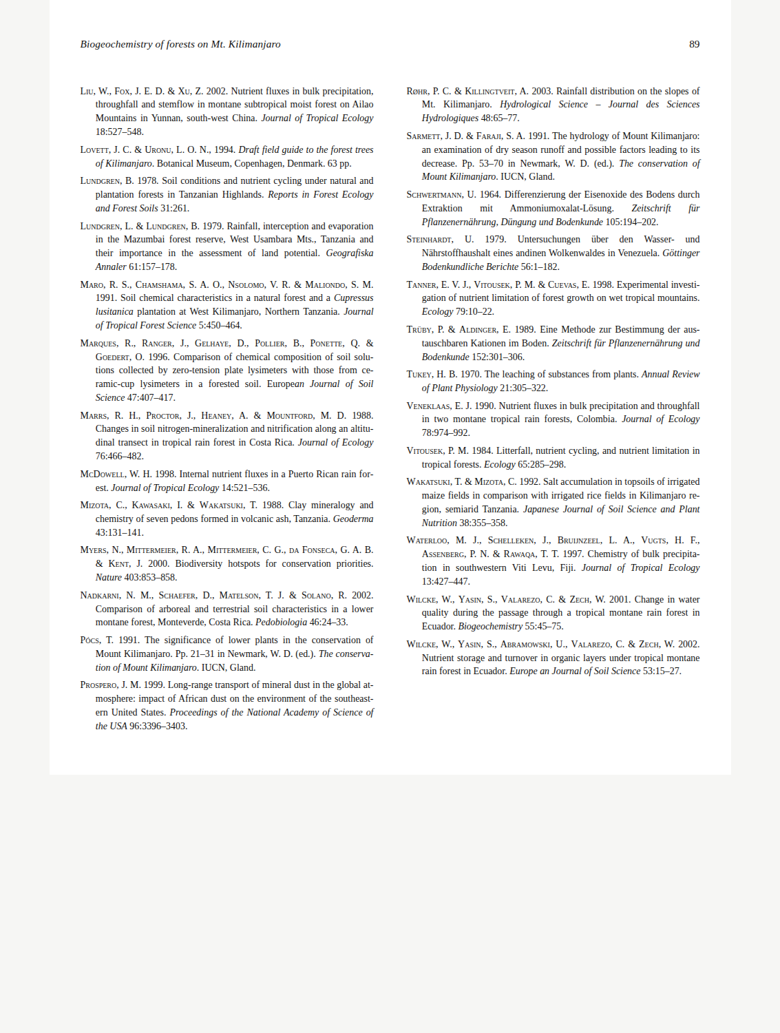Biogeochemistry of forests on Mt. Kilimanjaro
89
Liu, W., Fox, J. E. D. & Xu, Z. 2002. Nutrient fluxes in bulk precipitation, throughfall and stemflow in montane subtropical moist forest on Ailao Mountains in Yunnan, south-west China. Journal of Tropical Ecology 18:527–548.
Lovett, J. C. & Uronu, L. O. N., 1994. Draft field guide to the forest trees of Kilimanjaro. Botanical Museum, Copenhagen, Denmark. 63 pp.
Lundgren, B. 1978. Soil conditions and nutrient cycling under natural and plantation forests in Tanzanian Highlands. Reports in Forest Ecology and Forest Soils 31:261.
Lundgren, L. & Lundgren, B. 1979. Rainfall, interception and evaporation in the Mazumbai forest reserve, West Usambara Mts., Tanzania and their importance in the assessment of land potential. Geografiska Annaler 61:157–178.
Maro, R. S., Chamshama, S. A. O., Nsolomo, V. R. & Maliondo, S. M. 1991. Soil chemical characteristics in a natural forest and a Cupressus lusitanica plantation at West Kilimanjaro, Northern Tanzania. Journal of Tropical Forest Science 5:450–464.
Marques, R., Ranger, J., Gelhaye, D., Pollier, B., Ponette, Q. & Goedert, O. 1996. Comparison of chemical composition of soil solutions collected by zero-tension plate lysimeters with those from ceramic-cup lysimeters in a forested soil. European Journal of Soil Science 47:407–417.
Marrs, R. H., Proctor, J., Heaney, A. & Mountford, M. D. 1988. Changes in soil nitrogen-mineralization and nitrification along an altitudinal transect in tropical rain forest in Costa Rica. Journal of Ecology 76:466–482.
McDowell, W. H. 1998. Internal nutrient fluxes in a Puerto Rican rain forest. Journal of Tropical Ecology 14:521–536.
Mizota, C., Kawasaki, I. & Wakatsuki, T. 1988. Clay mineralogy and chemistry of seven pedons formed in volcanic ash, Tanzania. Geoderma 43:131–141.
Myers, N., Mittermeier, R. A., Mittermeier, C. G., da Fonseca, G. A. B. & Kent, J. 2000. Biodiversity hotspots for conservation priorities. Nature 403:853–858.
Nadkarni, N. M., Schaefer, D., Matelson, T. J. & Solano, R. 2002. Comparison of arboreal and terrestrial soil characteristics in a lower montane forest, Monteverde, Costa Rica. Pedobiologia 46:24–33.
Pócs, T. 1991. The significance of lower plants in the conservation of Mount Kilimanjaro. Pp. 21–31 in Newmark, W. D. (ed.). The conservation of Mount Kilimanjaro. IUCN, Gland.
Prospero, J. M. 1999. Long-range transport of mineral dust in the global atmosphere: impact of African dust on the environment of the southeastern United States. Proceedings of the National Academy of Science of the USA 96:3396–3403.
Røhr, P. C. & Killingtveit, A. 2003. Rainfall distribution on the slopes of Mt. Kilimanjaro. Hydrological Science – Journal des Sciences Hydrologiques 48:65–77.
Sarmett, J. D. & Faraji, S. A. 1991. The hydrology of Mount Kilimanjaro: an examination of dry season runoff and possible factors leading to its decrease. Pp. 53–70 in Newmark, W. D. (ed.). The conservation of Mount Kilimanjaro. IUCN, Gland.
Schwertmann, U. 1964. Differenzierung der Eisenoxide des Bodens durch Extraktion mit Ammoniumoxalat-Lösung. Zeitschrift für Pflanzenernährung, Düngung und Bodenkunde 105:194–202.
Steinhardt, U. 1979. Untersuchungen über den Wasser- und Nährstoffhaushalt eines andinen Wolkenwaldes in Venezuela. Göttinger Bodenkundliche Berichte 56:1–182.
Tanner, E. V. J., Vitousek, P. M. & Cuevas, E. 1998. Experimental investigation of nutrient limitation of forest growth on wet tropical mountains. Ecology 79:10–22.
Trüby, P. & Aldinger, E. 1989. Eine Methode zur Bestimmung der austauschbaren Kationen im Boden. Zeitschrift für Pflanzenernährung und Bodenkunde 152:301–306.
Tukey, H. B. 1970. The leaching of substances from plants. Annual Review of Plant Physiology 21:305–322.
Veneklaas, E. J. 1990. Nutrient fluxes in bulk precipitation and throughfall in two montane tropical rain forests, Colombia. Journal of Ecology 78:974–992.
Vitousek, P. M. 1984. Litterfall, nutrient cycling, and nutrient limitation in tropical forests. Ecology 65:285–298.
Wakatsuki, T. & Mizota, C. 1992. Salt accumulation in topsoils of irrigated maize fields in comparison with irrigated rice fields in Kilimanjaro region, semiarid Tanzania. Japanese Journal of Soil Science and Plant Nutrition 38:355–358.
Waterloo, M. J., Schelleken, J., Bruijnzeel, L. A., Vugts, H. F., Assenberg, P. N. & Rawaqa, T. T. 1997. Chemistry of bulk precipitation in southwestern Viti Levu, Fiji. Journal of Tropical Ecology 13:427–447.
Wilcke, W., Yasin, S., Valarezo, C. & Zech, W. 2001. Change in water quality during the passage through a tropical montane rain forest in Ecuador. Biogeochemistry 55:45–75.
Wilcke, W., Yasin, S., Abramowski, U., Valarezo, C. & Zech, W. 2002. Nutrient storage and turnover in organic layers under tropical montane rain forest in Ecuador. Europe an Journal of Soil Science 53:15–27.